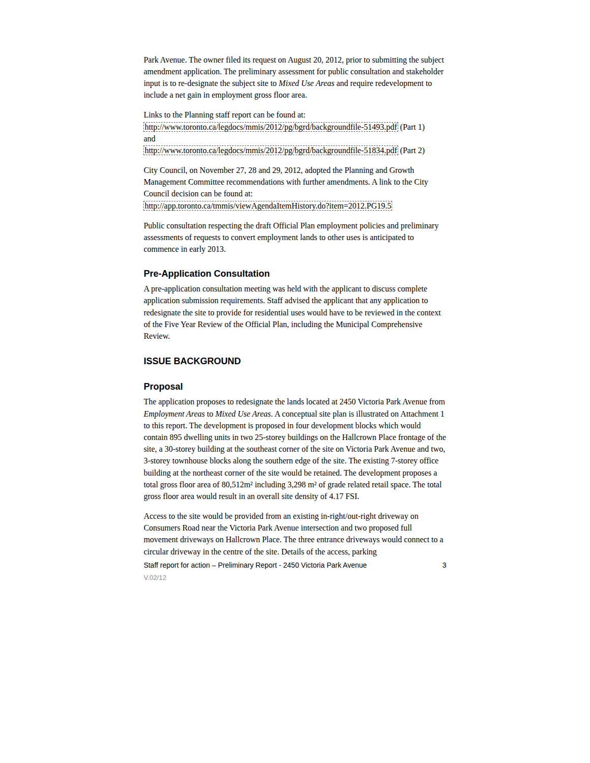Park Avenue. The owner filed its request on August 20, 2012, prior to submitting the subject amendment application. The preliminary assessment for public consultation and stakeholder input is to re-designate the subject site to Mixed Use Areas and require redevelopment to include a net gain in employment gross floor area.
Links to the Planning staff report can be found at:
http://www.toronto.ca/legdocs/mmis/2012/pg/bgrd/backgroundfile-51493.pdf (Part 1)
and
http://www.toronto.ca/legdocs/mmis/2012/pg/bgrd/backgroundfile-51834.pdf (Part 2)
City Council, on November 27, 28 and 29, 2012, adopted the Planning and Growth Management Committee recommendations with further amendments. A link to the City Council decision can be found at:
http://app.toronto.ca/tmmis/viewAgendaItemHistory.do?item=2012.PG19.5
Public consultation respecting the draft Official Plan employment policies and preliminary assessments of requests to convert employment lands to other uses is anticipated to commence in early 2013.
Pre-Application Consultation
A pre-application consultation meeting was held with the applicant to discuss complete application submission requirements. Staff advised the applicant that any application to redesignate the site to provide for residential uses would have to be reviewed in the context of the Five Year Review of the Official Plan, including the Municipal Comprehensive Review.
ISSUE BACKGROUND
Proposal
The application proposes to redesignate the lands located at 2450 Victoria Park Avenue from Employment Areas to Mixed Use Areas. A conceptual site plan is illustrated on Attachment 1 to this report. The development is proposed in four development blocks which would contain 895 dwelling units in two 25-storey buildings on the Hallcrown Place frontage of the site, a 30-storey building at the southeast corner of the site on Victoria Park Avenue and two, 3-storey townhouse blocks along the southern edge of the site. The existing 7-storey office building at the northeast corner of the site would be retained. The development proposes a total gross floor area of 80,512m² including 3,298 m² of grade related retail space. The total gross floor area would result in an overall site density of 4.17 FSI.
Access to the site would be provided from an existing in-right/out-right driveway on Consumers Road near the Victoria Park Avenue intersection and two proposed full movement driveways on Hallcrown Place. The three entrance driveways would connect to a circular driveway in the centre of the site. Details of the access, parking
Staff report for action – Preliminary Report - 2450 Victoria Park Avenue 3
V.02/12